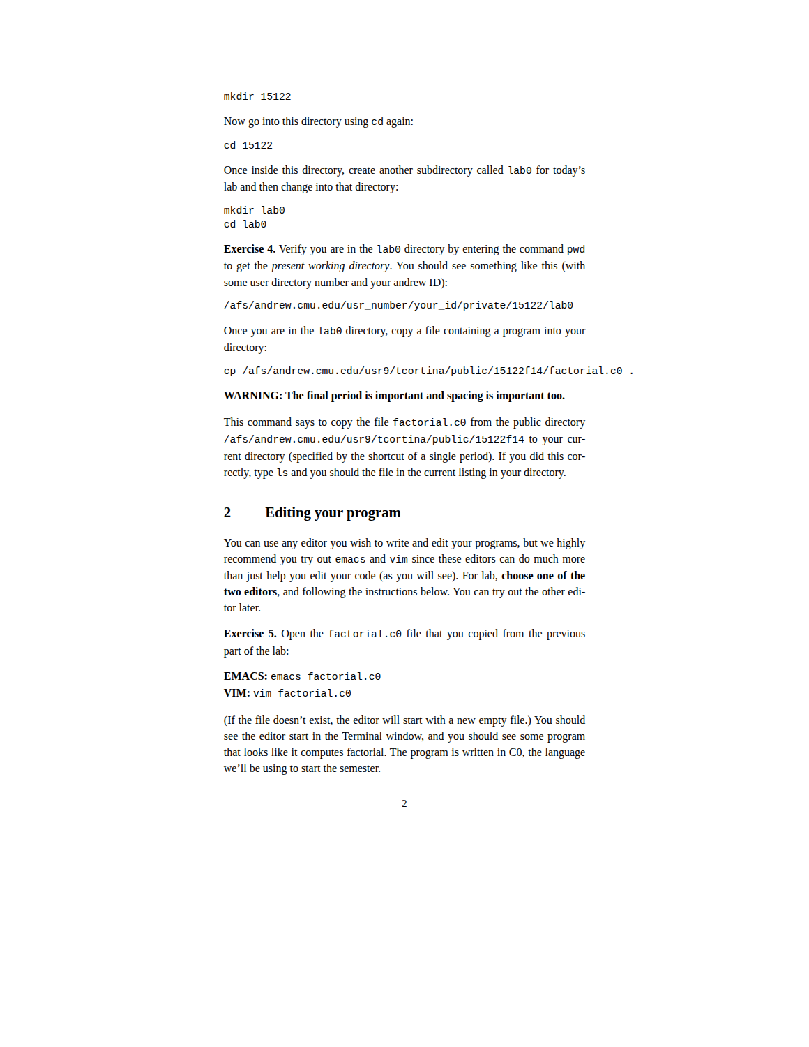mkdir 15122
Now go into this directory using cd again:
cd 15122
Once inside this directory, create another subdirectory called lab0 for today’s lab and then change into that directory:
mkdir lab0
cd lab0
Exercise 4. Verify you are in the lab0 directory by entering the command pwd to get the present working directory. You should see something like this (with some user directory number and your andrew ID):
/afs/andrew.cmu.edu/usr_number/your_id/private/15122/lab0
Once you are in the lab0 directory, copy a file containing a program into your directory:
cp /afs/andrew.cmu.edu/usr9/tcortina/public/15122f14/factorial.c0 .
WARNING: The final period is important and spacing is important too.
This command says to copy the file factorial.c0 from the public directory /afs/andrew.cmu.edu/usr9/tcortina/public/15122f14 to your current directory (specified by the shortcut of a single period). If you did this correctly, type ls and you should the file in the current listing in your directory.
2 Editing your program
You can use any editor you wish to write and edit your programs, but we highly recommend you try out emacs and vim since these editors can do much more than just help you edit your code (as you will see). For lab, choose one of the two editors, and following the instructions below. You can try out the other editor later.
Exercise 5. Open the factorial.c0 file that you copied from the previous part of the lab:
EMACS: emacs factorial.c0
VIM: vim factorial.c0
(If the file doesn’t exist, the editor will start with a new empty file.) You should see the editor start in the Terminal window, and you should see some program that looks like it computes factorial. The program is written in C0, the language we’ll be using to start the semester.
2